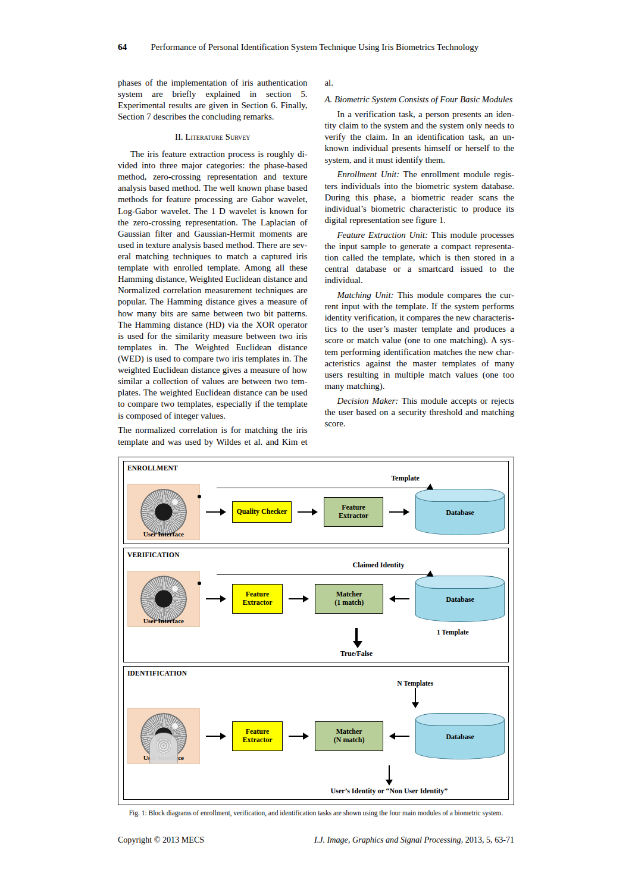64
Performance of Personal Identification System Technique Using Iris Biometrics Technology
phases of the implementation of iris authentication system are briefly explained in section 5. Experimental results are given in Section 6. Finally, Section 7 describes the concluding remarks.
II. Literature Survey
The iris feature extraction process is roughly divided into three major categories: the phase-based method, zero-crossing representation and texture analysis based method. The well known phase based methods for feature processing are Gabor wavelet, Log-Gabor wavelet. The 1 D wavelet is known for the zero-crossing representation. The Laplacian of Gaussian filter and Gaussian-Hermit moments are used in texture analysis based method. There are several matching techniques to match a captured iris template with enrolled template. Among all these Hamming distance, Weighted Euclidean distance and Normalized correlation measurement techniques are popular. The Hamming distance gives a measure of how many bits are same between two bit patterns. The Hamming distance (HD) via the XOR operator is used for the similarity measure between two iris templates in. The Weighted Euclidean distance (WED) is used to compare two iris templates in. The weighted Euclidean distance gives a measure of how similar a collection of values are between two templates. The weighted Euclidean distance can be used to compare two templates, especially if the template is composed of integer values.
The normalized correlation is for matching the iris template and was used by Wildes et al. and Kim et al.
A. Biometric System Consists of Four Basic Modules
In a verification task, a person presents an identity claim to the system and the system only needs to verify the claim. In an identification task, an unknown individual presents himself or herself to the system, and it must identify them.
Enrollment Unit: The enrollment module registers individuals into the biometric system database. During this phase, a biometric reader scans the individual’s biometric characteristic to produce its digital representation see figure 1.
Feature Extraction Unit: This module processes the input sample to generate a compact representation called the template, which is then stored in a central database or a smartcard issued to the individual.
Matching Unit: This module compares the current input with the template. If the system performs identity verification, it compares the new characteristics to the user’s master template and produces a score or match value (one to one matching). A system performing identification matches the new characteristics against the master templates of many users resulting in multiple match values (one too many matching).
Decision Maker: This module accepts or rejects the user based on a security threshold and matching score.
ENROLLMENT
Template
User Interface
Quality Checker
Feature Extractor
Database
VERIFICATION
Claimed Identity
User Interface
Feature
Extractor
Matcher
(1 match)
Database
True/False
1 Template
IDENTIFICATION
N Templates
User Interface
Feature
Extractor
Matcher
(N match)
Database
User’s Identity or “Non User Identity”
Fig. 1: Block diagrams of enrollment, verification, and identification tasks are shown using the four main modules of a biometric system.
Copyright © 2013 MECS
I.J. Image, Graphics and Signal Processing, 2013, 5, 63-71